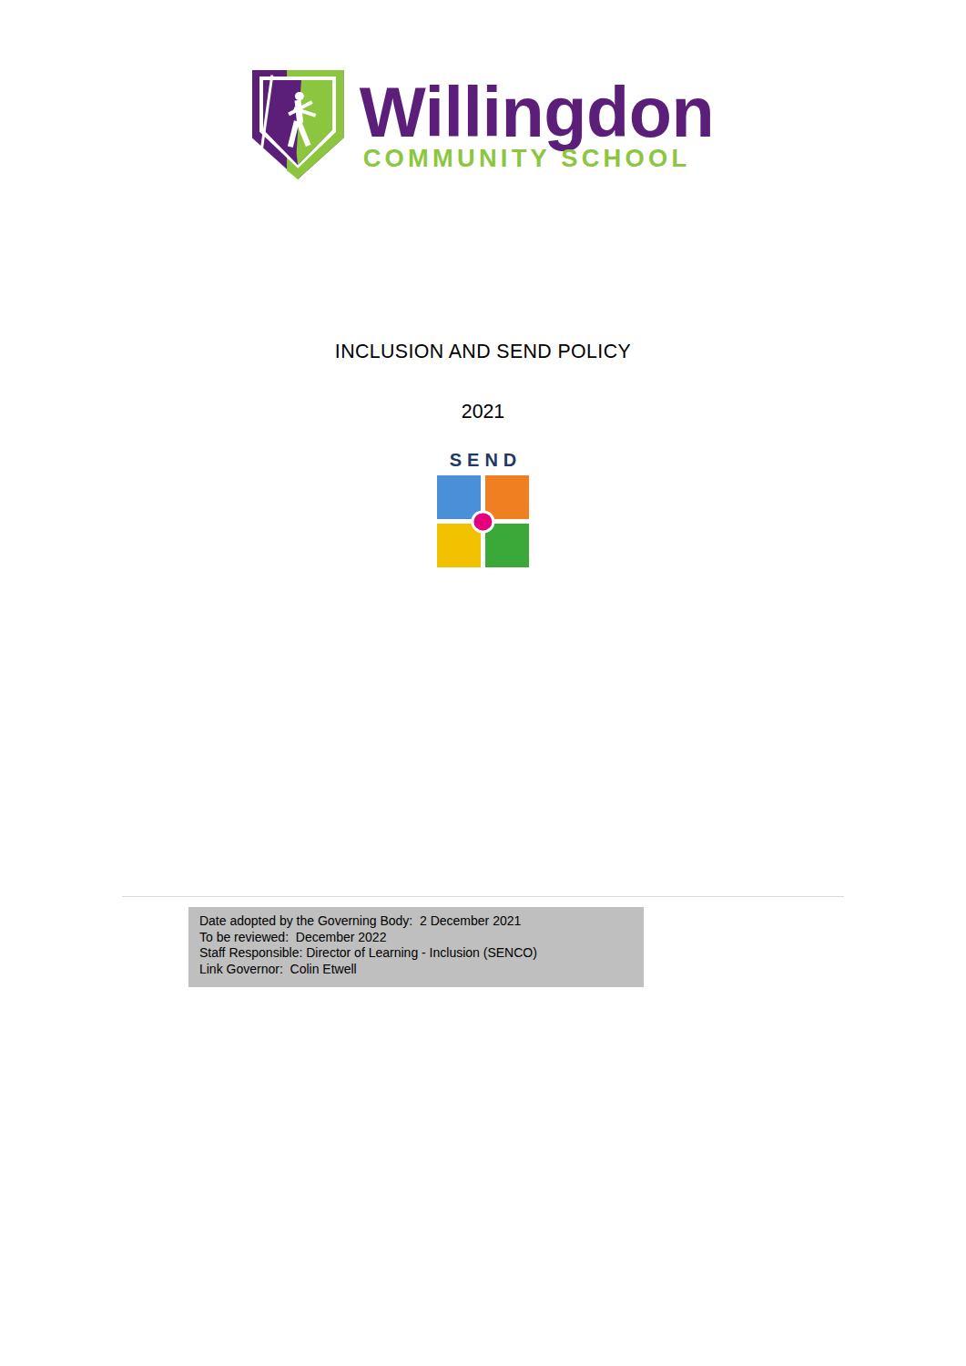Willingdon
COMMUNITY SCHOOL
INCLUSION AND SEND POLICY
2021
SEND
Date adopted by the Governing Body: 2 December 2021
To be reviewed: December 2022
Staff Responsible: Director of Learning - Inclusion (SENCO)
Link Governor: Colin Etwell